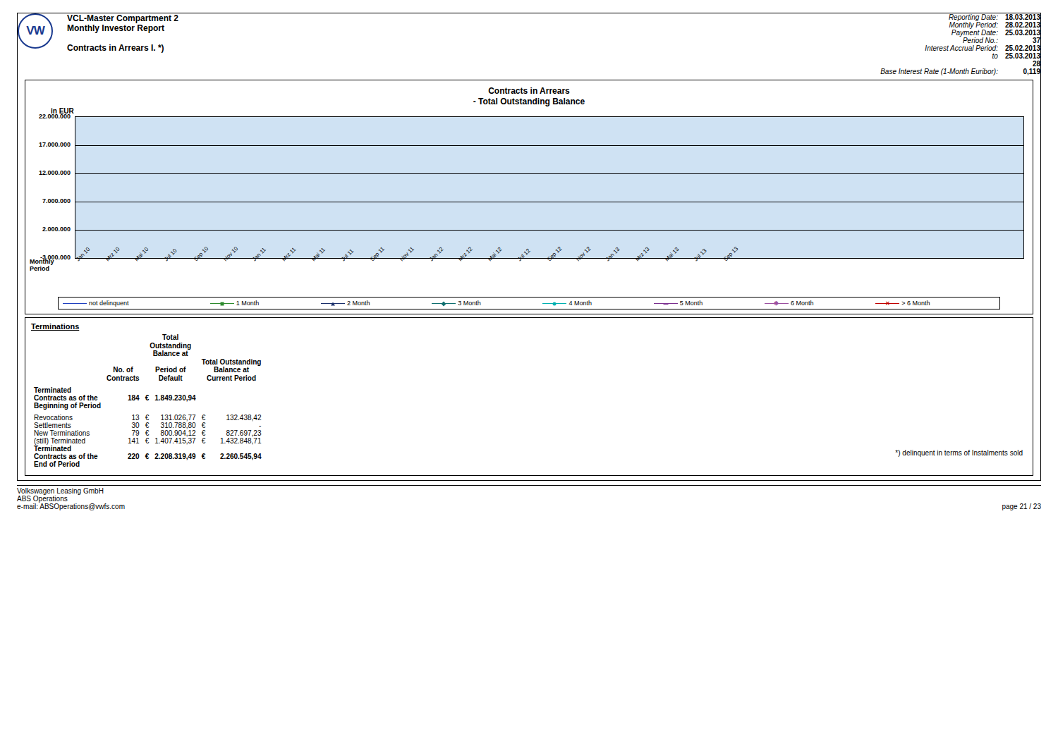| | VCL-Master Compartment 2 Monthly Investor Report Contracts in Arrears I. *) | / Reporting Date: / 18.03.2013 / / Monthly Period: / 28.02.2013 / / Payment Date: / 25.03.2013 / / Period No.: / 37 / / Interest Accrual Period: / 25.02.2013 / / to / 25.03.2013 / / / 28 / / Base Interest Rate (1-Month Euribor): / 0,119 / |
Contracts in Arrears
- Total Outstanding Balance
in EUR
22.000.000
17.000.000
12.000.000
7.000.000
2.000.000
-3.000.000
Monthly
Period
Jan 10 Mrz 10 Mai 10 Jul 10 Sep 10 Nov 10 Jan 11 Mrz 11 Mai 11 Jul 11 Sep 11 Nov 11 Jan 12 Mrz 12 Mai 12 Jul 12 Sep 12 Nov 12 Jan 13 Mrz 13 Mai 13 Jul 13 Sep 13
| not delinquent | 1 Month | 2 Month | 3 Month | 4 Month | 5 Month | ✱ 6 Month | ✕ > 6 Month |
Terminations
| | | Total Outstanding Balance at | |
| --- | --- | --- | --- |
| | No. of Contracts | Period of Default | Total Outstanding Balance at Current Period |
| Terminated | | | | | |
| Contracts as of the | 184 | € | 1.849.230,94 | | |
| Beginning of Period | | | | | |
| Revocations | 13 | € | 131.026,77 | € | 132.438,42 |
| Settlements | 30 | € | 310.788,80 | € | - |
| New Terminations | 79 | € | 800.904,12 | € | 827.697,23 |
| (still) Terminated | 141 | € | 1.407.415,37 | € | 1.432.848,71 |
| Terminated | | | | | |
| Contracts as of the | 220 | € | 2.208.319,49 | € | 2.260.545,94 |
| End of Period | | | | | |
*) delinquent in terms of Instalments sold
Volkswagen Leasing GmbH
ABS Operations
e-mail: ABSOperations@vwfs.com page 21 / 23